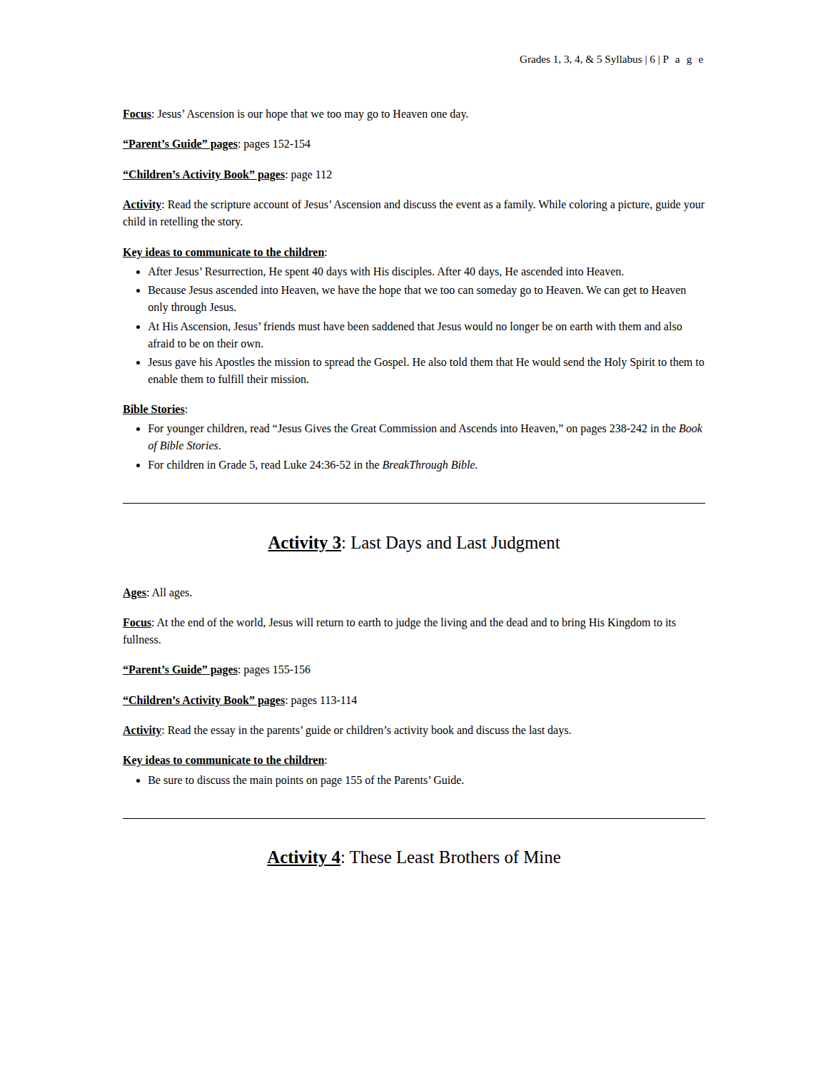Grades 1, 3, 4, & 5 Syllabus | 6 | P a g e
Focus: Jesus’ Ascension is our hope that we too may go to Heaven one day.
“Parent’s Guide” pages: pages 152-154
“Children’s Activity Book” pages: page 112
Activity: Read the scripture account of Jesus’ Ascension and discuss the event as a family. While coloring a picture, guide your child in retelling the story.
Key ideas to communicate to the children:
After Jesus’ Resurrection, He spent 40 days with His disciples. After 40 days, He ascended into Heaven.
Because Jesus ascended into Heaven, we have the hope that we too can someday go to Heaven. We can get to Heaven only through Jesus.
At His Ascension, Jesus’ friends must have been saddened that Jesus would no longer be on earth with them and also afraid to be on their own.
Jesus gave his Apostles the mission to spread the Gospel. He also told them that He would send the Holy Spirit to them to enable them to fulfill their mission.
Bible Stories:
For younger children, read “Jesus Gives the Great Commission and Ascends into Heaven,” on pages 238-242 in the Book of Bible Stories.
For children in Grade 5, read Luke 24:36-52 in the BreakThrough Bible.
Activity 3: Last Days and Last Judgment
Ages: All ages.
Focus: At the end of the world, Jesus will return to earth to judge the living and the dead and to bring His Kingdom to its fullness.
“Parent’s Guide” pages: pages 155-156
“Children’s Activity Book” pages: pages 113-114
Activity: Read the essay in the parents’ guide or children’s activity book and discuss the last days.
Key ideas to communicate to the children:
Be sure to discuss the main points on page 155 of the Parents’ Guide.
Activity 4: These Least Brothers of Mine